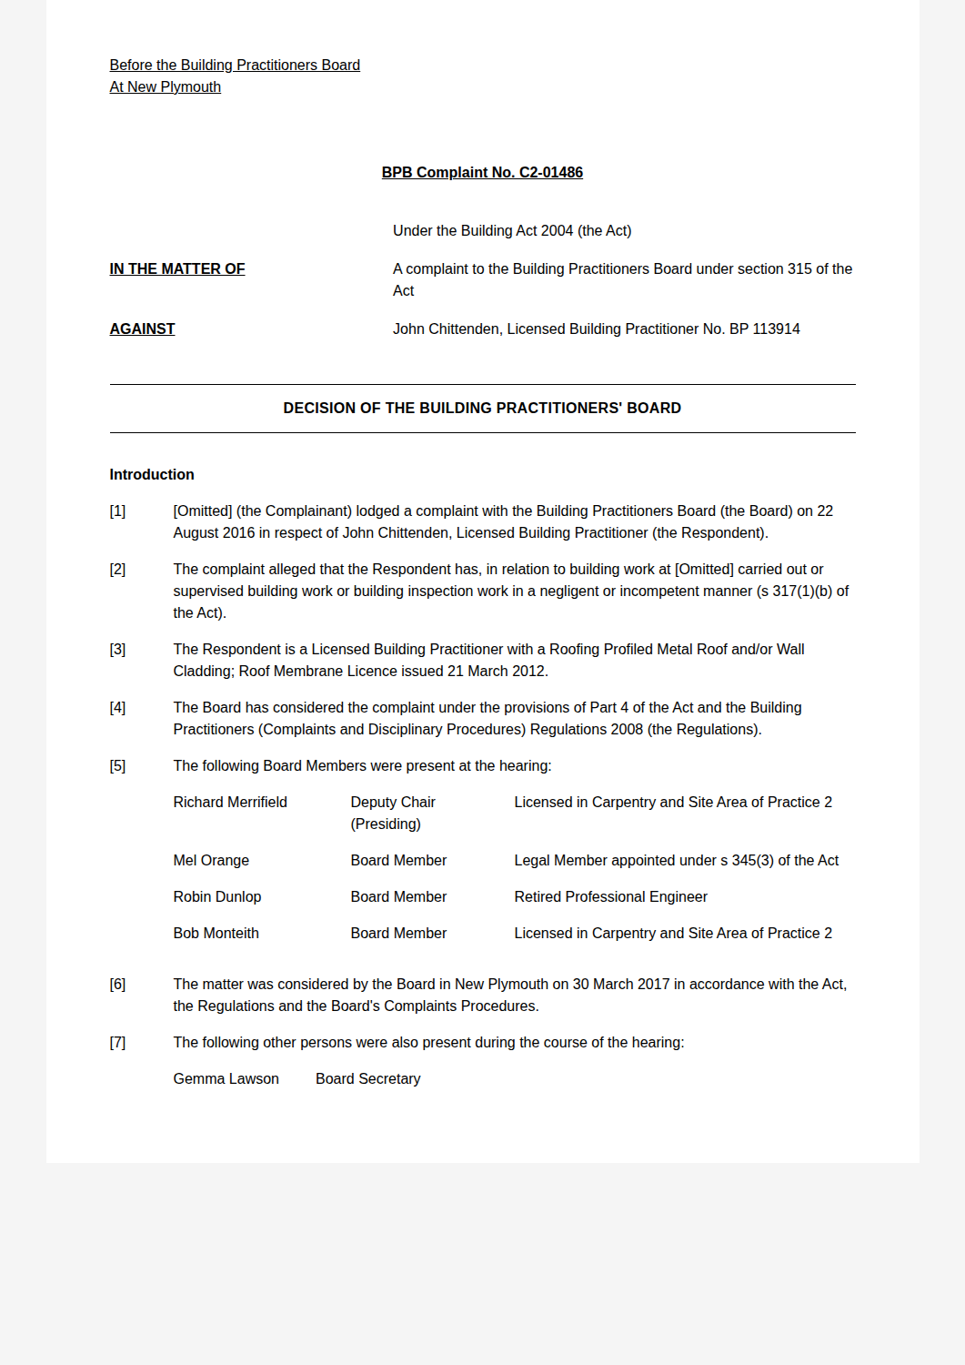Before the Building Practitioners Board
At New Plymouth
BPB Complaint No. C2-01486
| | Under the Building Act 2004 (the Act) |
| IN THE MATTER OF | A complaint to the Building Practitioners Board under section 315 of the Act |
| AGAINST | John Chittenden, Licensed Building Practitioner No. BP 113914 |
DECISION OF THE BUILDING PRACTITIONERS' BOARD
Introduction
[1][Omitted] (the Complainant) lodged a complaint with the Building Practitioners Board (the Board) on 22 August 2016 in respect of John Chittenden, Licensed Building Practitioner (the Respondent).
[2] The complaint alleged that the Respondent has, in relation to building work at [Omitted] carried out or supervised building work or building inspection work in a negligent or incompetent manner (s 317(1)(b) of the Act).
[3] The Respondent is a Licensed Building Practitioner with a Roofing Profiled Metal Roof and/or Wall Cladding; Roof Membrane Licence issued 21 March 2012.
[4] The Board has considered the complaint under the provisions of Part 4 of the Act and the Building Practitioners (Complaints and Disciplinary Procedures) Regulations 2008 (the Regulations).
[5] The following Board Members were present at the hearing:
| Richard Merrifield | Deputy Chair (Presiding) | Licensed in Carpentry and Site Area of Practice 2 |
| Mel Orange | Board Member | Legal Member appointed under s 345(3) of the Act |
| Robin Dunlop | Board Member | Retired Professional Engineer |
| Bob Monteith | Board Member | Licensed in Carpentry and Site Area of Practice 2 |
[6] The matter was considered by the Board in New Plymouth on 30 March 2017 in accordance with the Act, the Regulations and the Board's Complaints Procedures.
[7] The following other persons were also present during the course of the hearing:
| Gemma Lawson | Board Secretary |